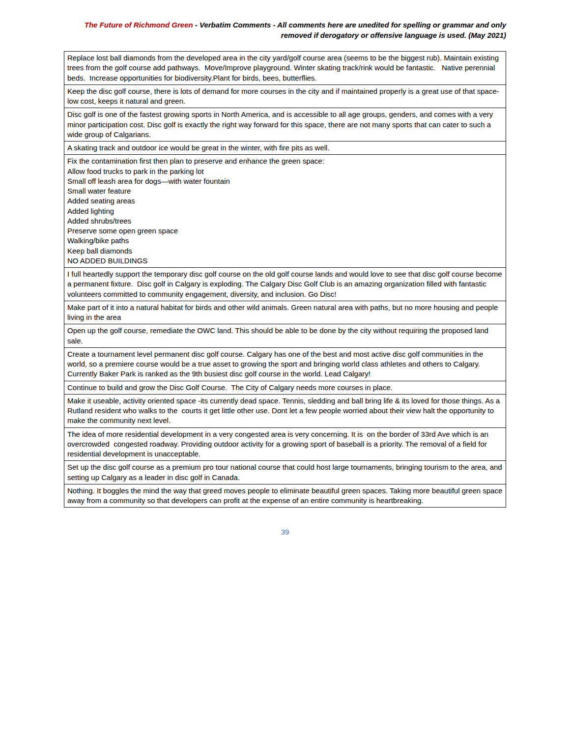The Future of Richmond Green - Verbatim Comments - All comments here are unedited for spelling or grammar and only removed if derogatory or offensive language is used. (May 2021)
| Replace lost ball diamonds from the developed area in the city yard/golf course area (seems to be the biggest rub). Maintain existing trees from the golf course add pathways. Move/Improve playground. Winter skating track/rink would be fantastic. Native perennial beds. Increase opportunities for biodiversity.Plant for birds, bees, butterflies. |
| Keep the disc golf course, there is lots of demand for more courses in the city and if maintained properly is a great use of that space- low cost, keeps it natural and green. |
| Disc golf is one of the fastest growing sports in North America, and is accessible to all age groups, genders, and comes with a very minor participation cost. Disc golf is exactly the right way forward for this space, there are not many sports that can cater to such a wide group of Calgarians. |
| A skating track and outdoor ice would be great in the winter, with fire pits as well. |
| Fix the contamination first then plan to preserve and enhance the green space: Allow food trucks to park in the parking lot Small off leash area for dogs—with water fountain Small water feature Added seating areas Added lighting Added shrubs/trees Preserve some open green space Walking/bike paths Keep ball diamonds NO ADDED BUILDINGS |
| I full heartedly support the temporary disc golf course on the old golf course lands and would love to see that disc golf course become a permanent fixture. Disc golf in Calgary is exploding. The Calgary Disc Golf Club is an amazing organization filled with fantastic volunteers committed to community engagement, diversity, and inclusion. Go Disc! |
| Make part of it into a natural habitat for birds and other wild animals. Green natural area with paths, but no more housing and people living in the area |
| Open up the golf course, remediate the OWC land. This should be able to be done by the city without requiring the proposed land sale. |
| Create a tournament level permanent disc golf course. Calgary has one of the best and most active disc golf communities in the world, so a premiere course would be a true asset to growing the sport and bringing world class athletes and others to Calgary. Currently Baker Park is ranked as the 9th busiest disc golf course in the world. Lead Calgary! |
| Continue to build and grow the Disc Golf Course. The City of Calgary needs more courses in place. |
| Make it useable, activity oriented space -its currently dead space. Tennis, sledding and ball bring life & its loved for those things. As a Rutland resident who walks to the courts it get little other use. Dont let a few people worried about their view halt the opportunity to make the community next level. |
| The idea of more residential development in a very congested area is very concerning. It is on the border of 33rd Ave which is an overcrowded congested roadway. Providing outdoor activity for a growing sport of baseball is a priority. The removal of a field for residential development is unacceptable. |
| Set up the disc golf course as a premium pro tour national course that could host large tournaments, bringing tourism to the area, and setting up Calgary as a leader in disc golf in Canada. |
| Nothing. It boggles the mind the way that greed moves people to eliminate beautiful green spaces. Taking more beautiful green space away from a community so that developers can profit at the expense of an entire community is heartbreaking. |
39